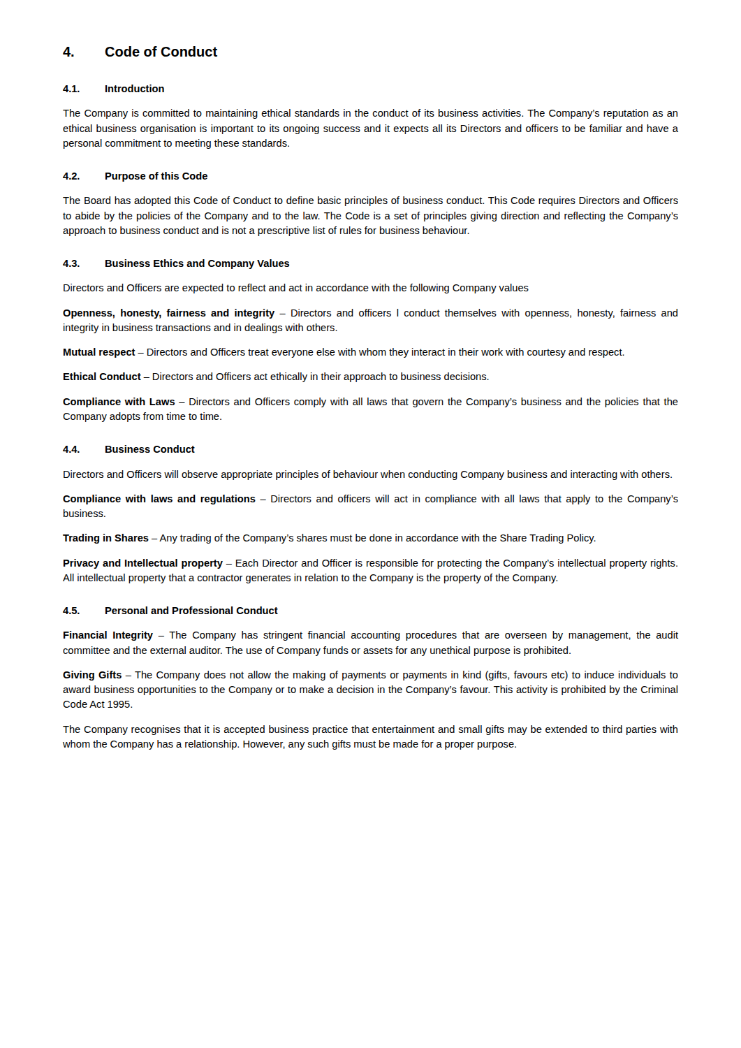4. Code of Conduct
4.1. Introduction
The Company is committed to maintaining ethical standards in the conduct of its business activities. The Company’s reputation as an ethical business organisation is important to its ongoing success and it expects all its Directors and officers to be familiar and have a personal commitment to meeting these standards.
4.2. Purpose of this Code
The Board has adopted this Code of Conduct to define basic principles of business conduct. This Code requires Directors and Officers to abide by the policies of the Company and to the law. The Code is a set of principles giving direction and reflecting the Company’s approach to business conduct and is not a prescriptive list of rules for business behaviour.
4.3. Business Ethics and Company Values
Directors and Officers are expected to reflect and act in accordance with the following Company values
Openness, honesty, fairness and integrity – Directors and officers l conduct themselves with openness, honesty, fairness and integrity in business transactions and in dealings with others.
Mutual respect – Directors and Officers treat everyone else with whom they interact in their work with courtesy and respect.
Ethical Conduct – Directors and Officers act ethically in their approach to business decisions.
Compliance with Laws – Directors and Officers comply with all laws that govern the Company’s business and the policies that the Company adopts from time to time.
4.4. Business Conduct
Directors and Officers will observe appropriate principles of behaviour when conducting Company business and interacting with others.
Compliance with laws and regulations – Directors and officers will act in compliance with all laws that apply to the Company’s business.
Trading in Shares – Any trading of the Company’s shares must be done in accordance with the Share Trading Policy.
Privacy and Intellectual property – Each Director and Officer is responsible for protecting the Company’s intellectual property rights. All intellectual property that a contractor generates in relation to the Company is the property of the Company.
4.5. Personal and Professional Conduct
Financial Integrity – The Company has stringent financial accounting procedures that are overseen by management, the audit committee and the external auditor. The use of Company funds or assets for any unethical purpose is prohibited.
Giving Gifts – The Company does not allow the making of payments or payments in kind (gifts, favours etc) to induce individuals to award business opportunities to the Company or to make a decision in the Company’s favour. This activity is prohibited by the Criminal Code Act 1995.
The Company recognises that it is accepted business practice that entertainment and small gifts may be extended to third parties with whom the Company has a relationship. However, any such gifts must be made for a proper purpose.